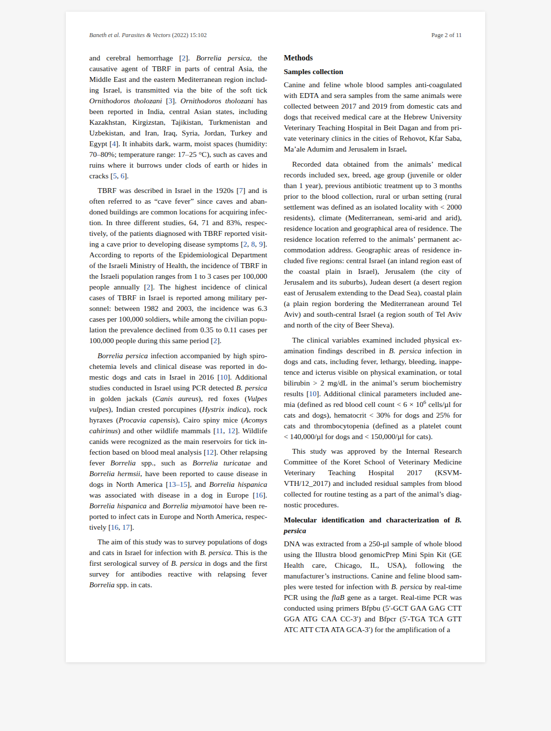Baneth et al. Parasites & Vectors (2022) 15:102
Page 2 of 11
and cerebral hemorrhage [2]. Borrelia persica, the causative agent of TBRF in parts of central Asia, the Middle East and the eastern Mediterranean region including Israel, is transmitted via the bite of the soft tick Ornithodoros tholozani [3]. Ornithodoros tholozani has been reported in India, central Asian states, including Kazakhstan, Kirgizstan, Tajikistan, Turkmenistan and Uzbekistan, and Iran, Iraq, Syria, Jordan, Turkey and Egypt [4]. It inhabits dark, warm, moist spaces (humidity: 70–80%; temperature range: 17–25 °C), such as caves and ruins where it burrows under clods of earth or hides in cracks [5, 6].
TBRF was described in Israel in the 1920s [7] and is often referred to as “cave fever” since caves and abandoned buildings are common locations for acquiring infection. In three different studies, 64, 71 and 83%, respectively, of the patients diagnosed with TBRF reported visiting a cave prior to developing disease symptoms [2, 8, 9]. According to reports of the Epidemiological Department of the Israeli Ministry of Health, the incidence of TBRF in the Israeli population ranges from 1 to 3 cases per 100,000 people annually [2]. The highest incidence of clinical cases of TBRF in Israel is reported among military personnel: between 1982 and 2003, the incidence was 6.3 cases per 100,000 soldiers, while among the civilian population the prevalence declined from 0.35 to 0.11 cases per 100,000 people during this same period [2].
Borrelia persica infection accompanied by high spirochetemia levels and clinical disease was reported in domestic dogs and cats in Israel in 2016 [10]. Additional studies conducted in Israel using PCR detected B. persica in golden jackals (Canis aureus), red foxes (Vulpes vulpes), Indian crested porcupines (Hystrix indica), rock hyraxes (Procavia capensis), Cairo spiny mice (Acomys cahirinus) and other wildlife mammals [11, 12]. Wildlife canids were recognized as the main reservoirs for tick infection based on blood meal analysis [12]. Other relapsing fever Borrelia spp., such as Borrelia turicatae and Borrelia hermsii, have been reported to cause disease in dogs in North America [13–15], and Borrelia hispanica was associated with disease in a dog in Europe [16]. Borrelia hispanica and Borrelia miyamotoi have been reported to infect cats in Europe and North America, respectively [16, 17].
The aim of this study was to survey populations of dogs and cats in Israel for infection with B. persica. This is the first serological survey of B. persica in dogs and the first survey for antibodies reactive with relapsing fever Borrelia spp. in cats.
Methods
Samples collection
Canine and feline whole blood samples anti-coagulated with EDTA and sera samples from the same animals were collected between 2017 and 2019 from domestic cats and dogs that received medical care at the Hebrew University Veterinary Teaching Hospital in Beit Dagan and from private veterinary clinics in the cities of Rehovot, Kfar Saba, Ma’ale Adumim and Jerusalem in Israel.
Recorded data obtained from the animals’ medical records included sex, breed, age group (juvenile or older than 1 year), previous antibiotic treatment up to 3 months prior to the blood collection, rural or urban setting (rural settlement was defined as an isolated locality with < 2000 residents), climate (Mediterranean, semi-arid and arid), residence location and geographical area of residence. The residence location referred to the animals’ permanent accommodation address. Geographic areas of residence included five regions: central Israel (an inland region east of the coastal plain in Israel), Jerusalem (the city of Jerusalem and its suburbs), Judean desert (a desert region east of Jerusalem extending to the Dead Sea), coastal plain (a plain region bordering the Mediterranean around Tel Aviv) and south-central Israel (a region south of Tel Aviv and north of the city of Beer Sheva).
The clinical variables examined included physical examination findings described in B. persica infection in dogs and cats, including fever, lethargy, bleeding, inappetence and icterus visible on physical examination, or total bilirubin > 2 mg/dL in the animal’s serum biochemistry results [10]. Additional clinical parameters included anemia (defined as red blood cell count < 6 × 106 cells/µl for cats and dogs), hematocrit < 30% for dogs and 25% for cats and thrombocytopenia (defined as a platelet count < 140,000/µl for dogs and < 150,000/µl for cats).
This study was approved by the Internal Research Committee of the Koret School of Veterinary Medicine Veterinary Teaching Hospital 2017 (KSVM-VTH/12_2017) and included residual samples from blood collected for routine testing as a part of the animal’s diagnostic procedures.
Molecular identification and characterization of B. persica
DNA was extracted from a 250-µl sample of whole blood using the Illustra blood genomicPrep Mini Spin Kit (GE Health care, Chicago, IL, USA), following the manufacturer’s instructions. Canine and feline blood samples were tested for infection with B. persica by real-time PCR using the flaB gene as a target. Real-time PCR was conducted using primers Bfpbu (5′-GCT GAA GAG CTT GGA ATG CAA CC-3′) and Bfpcr (5′-TGA TCA GTT ATC ATT CTA ATA GCA-3′) for the amplification of a